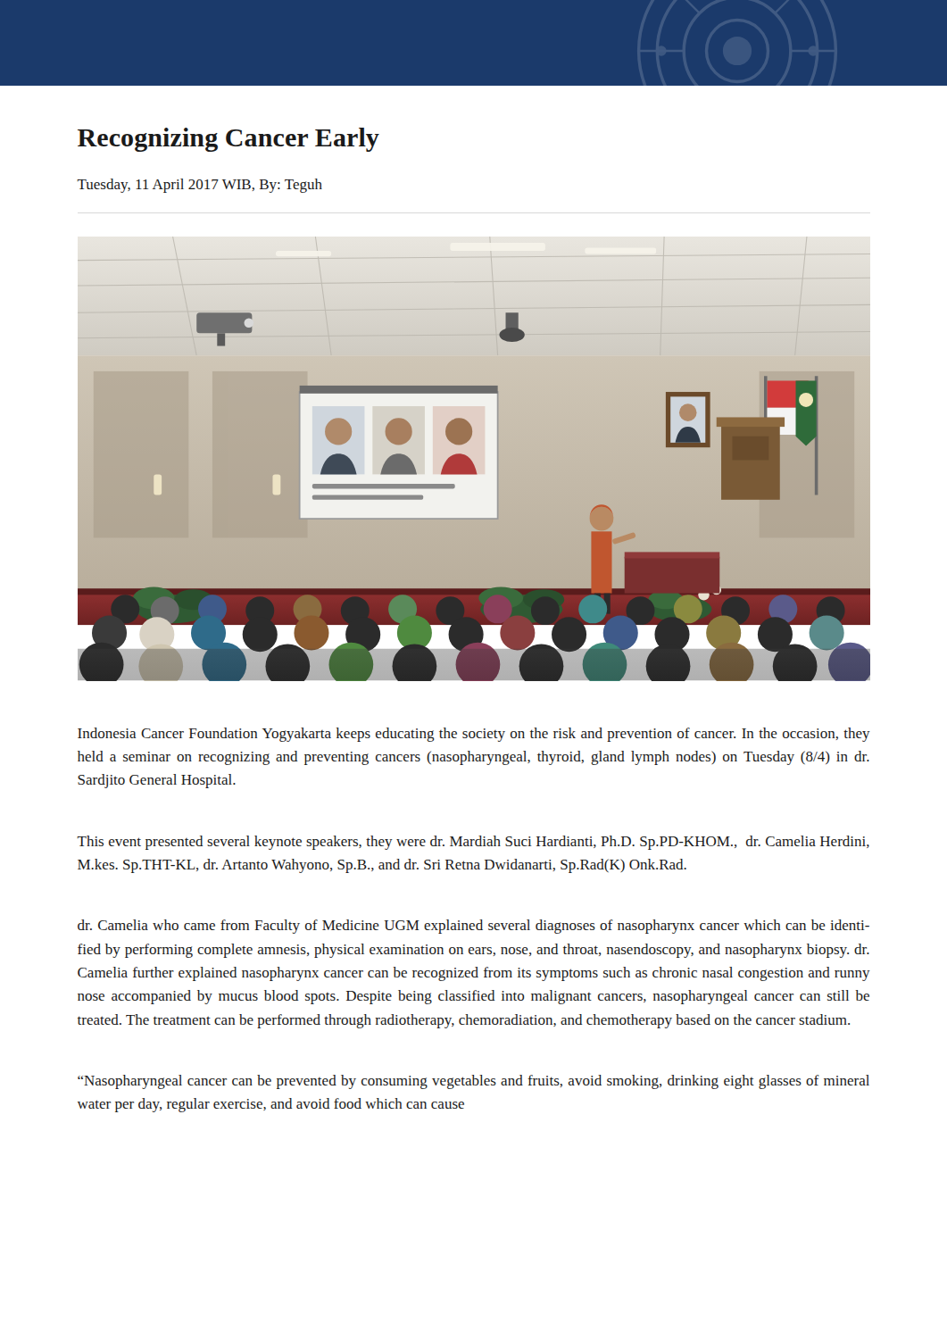Recognizing Cancer Early
Tuesday, 11 April 2017 WIB, By: Teguh
Indonesia Cancer Foundation Yogyakarta keeps educating the society on the risk and prevention of cancer. In the occasion, they held a seminar on recognizing and preventing cancers (nasopharyngeal, thyroid, gland lymph nodes) on Tuesday (8/4) in dr. Sardjito General Hospital.
This event presented several keynote speakers, they were dr. Mardiah Suci Hardianti, Ph.D. Sp.PD-KHOM., dr. Camelia Herdini, M.kes. Sp.THT-KL, dr. Artanto Wahyono, Sp.B., and dr. Sri Retna Dwidanarti, Sp.Rad(K) Onk.Rad.
dr. Camelia who came from Faculty of Medicine UGM explained several diagnoses of nasopharynx cancer which can be identified by performing complete amnesis, physical examination on ears, nose, and throat, nasendoscopy, and nasopharynx biopsy. dr. Camelia further explained nasopharynx cancer can be recognized from its symptoms such as chronic nasal congestion and runny nose accompanied by mucus blood spots. Despite being classified into malignant cancers, nasopharyngeal cancer can still be treated. The treatment can be performed through radiotherapy, chemoradiation, and chemotherapy based on the cancer stadium.
“Nasopharyngeal cancer can be prevented by consuming vegetables and fruits, avoid smoking, drinking eight glasses of mineral water per day, regular exercise, and avoid food which can cause